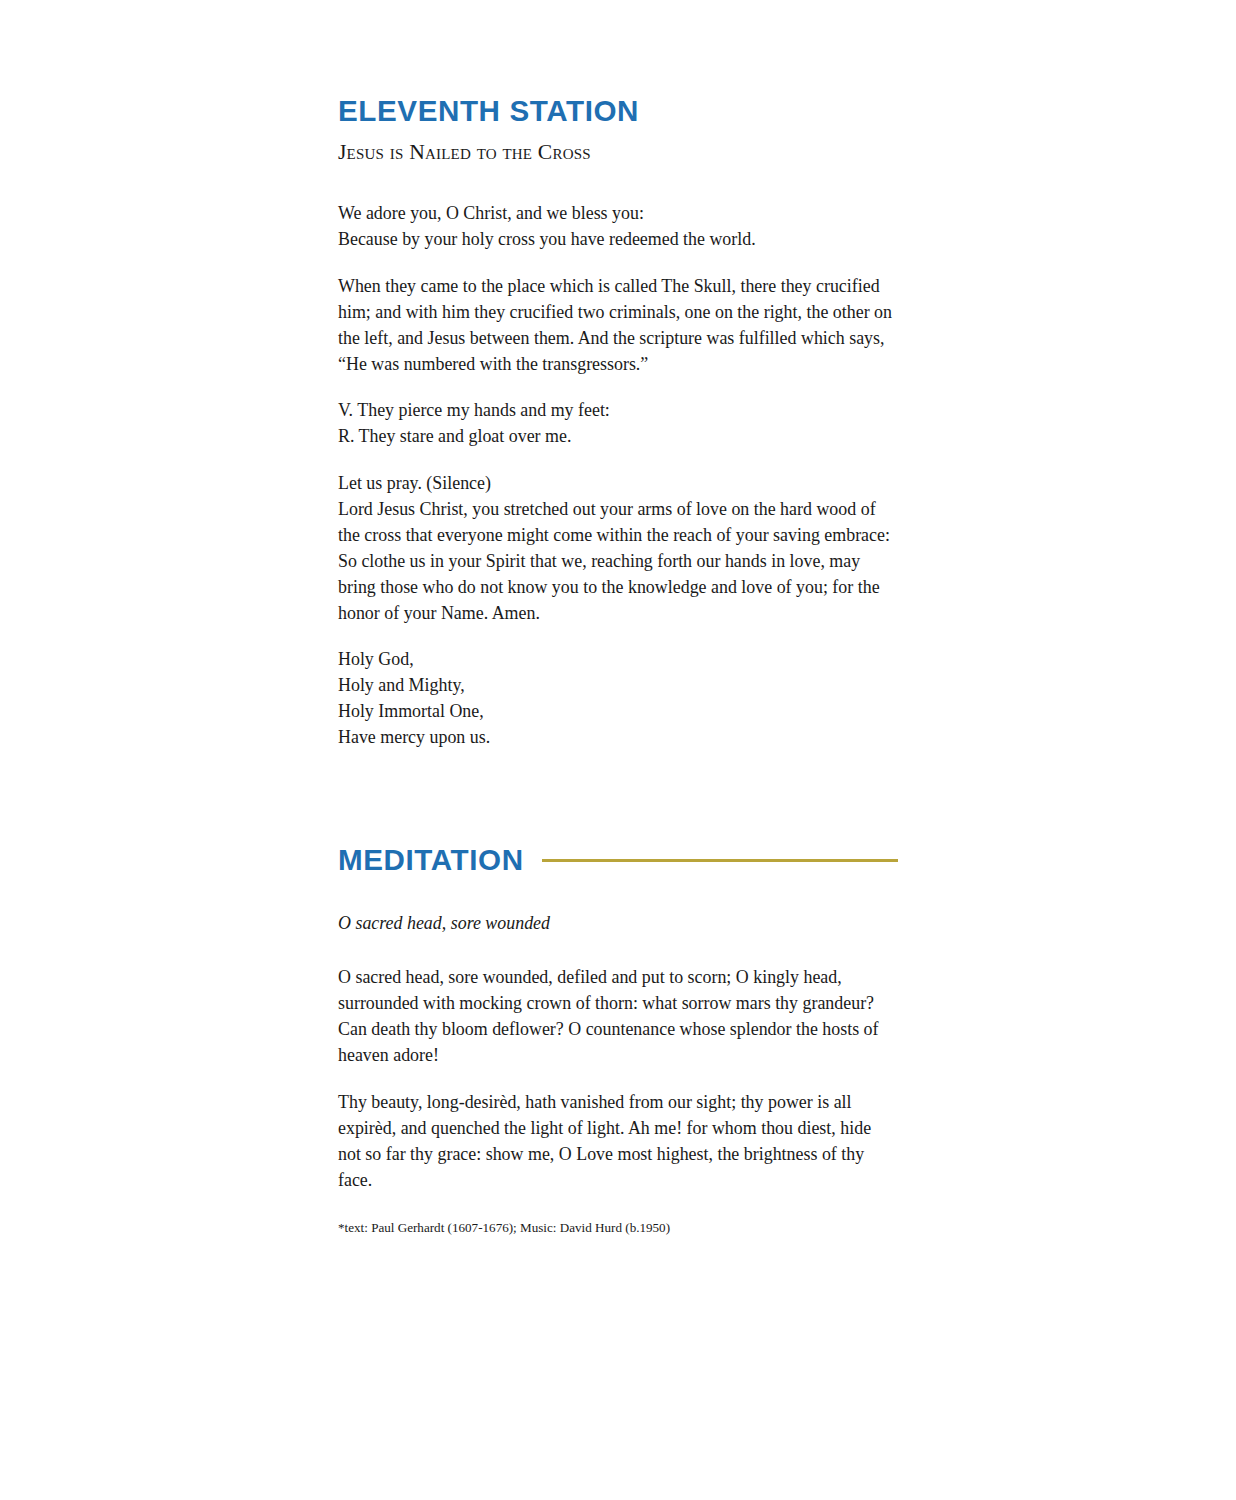Eleventh Station
Jesus is Nailed to the Cross
We adore you, O Christ, and we bless you:
Because by your holy cross you have redeemed the world.
When they came to the place which is called The Skull, there they crucified him; and with him they crucified two criminals, one on the right, the other on the left, and Jesus between them. And the scripture was fulfilled which says, “He was numbered with the transgressors.”
V. They pierce my hands and my feet:
R. They stare and gloat over me.
Let us pray. (Silence)
Lord Jesus Christ, you stretched out your arms of love on the hard wood of the cross that everyone might come within the reach of your saving embrace: So clothe us in your Spirit that we, reaching forth our hands in love, may bring those who do not know you to the knowledge and love of you; for the honor of your Name. Amen.
Holy God,
Holy and Mighty,
Holy Immortal One,
Have mercy upon us.
Meditation
O sacred head, sore wounded
O sacred head, sore wounded, defiled and put to scorn; O kingly head, surrounded with mocking crown of thorn: what sorrow mars thy grandeur? Can death thy bloom deflower? O countenance whose splendor the hosts of heaven adore!
Thy beauty, long-desirèd, hath vanished from our sight; thy power is all expirèd, and quenched the light of light. Ah me! for whom thou diest, hide not so far thy grace: show me, O Love most highest, the brightness of thy face.
*text: Paul Gerhardt (1607-1676); Music: David Hurd (b.1950)